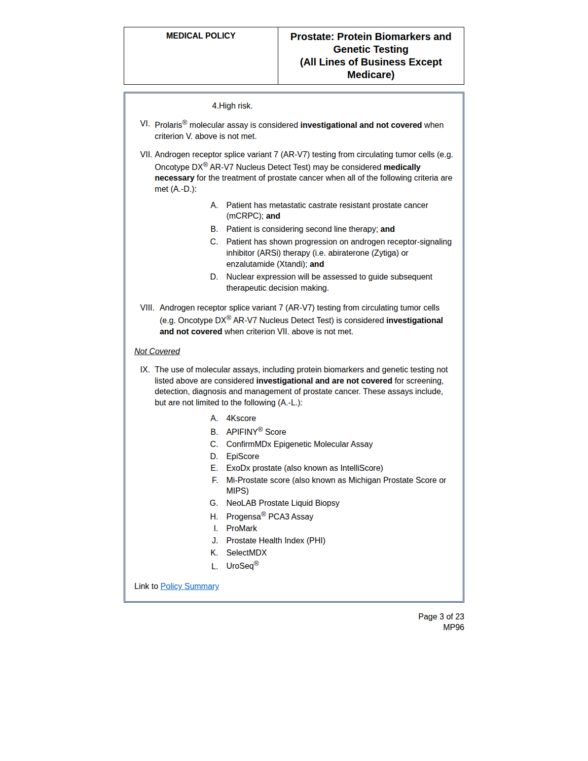| MEDICAL POLICY | Prostate: Protein Biomarkers and Genetic Testing (All Lines of Business Except Medicare) |
4.High risk.
VI.
Prolaris® molecular assay is considered investigational and not covered when criterion V. above is not met.
VII.
Androgen receptor splice variant 7 (AR-V7) testing from circulating tumor cells (e.g. Oncotype DX® AR-V7 Nucleus Detect Test) may be considered medically necessary for the treatment of prostate cancer when all of the following criteria are met (A.-D.):
Patient has metastatic castrate resistant prostate cancer (mCRPC); and
Patient is considering second line therapy; and
Patient has shown progression on androgen receptor-signaling inhibitor (ARSi) therapy (i.e. abiraterone (Zytiga) or enzalutamide (Xtandi); and
Nuclear expression will be assessed to guide subsequent therapeutic decision making.
VIII.
Androgen receptor splice variant 7 (AR-V7) testing from circulating tumor cells (e.g. Oncotype DX® AR-V7 Nucleus Detect Test) is considered investigational and not covered when criterion VII. above is not met.
Not Covered
IX.
The use of molecular assays, including protein biomarkers and genetic testing not listed above are considered investigational and are not covered for screening, detection, diagnosis and management of prostate cancer. These assays include, but are not limited to the following (A.-L.):
4Kscore
APIFINY® Score
ConfirmMDx Epigenetic Molecular Assay
EpiScore
ExoDx prostate (also known as IntelliScore)
Mi-Prostate score (also known as Michigan Prostate Score or MIPS)
NeoLAB Prostate Liquid Biopsy
Progensa® PCA3 Assay
ProMark
Prostate Health Index (PHI)
SelectMDX
UroSeq®
Link to Policy Summary
Page 3 of 23
MP96